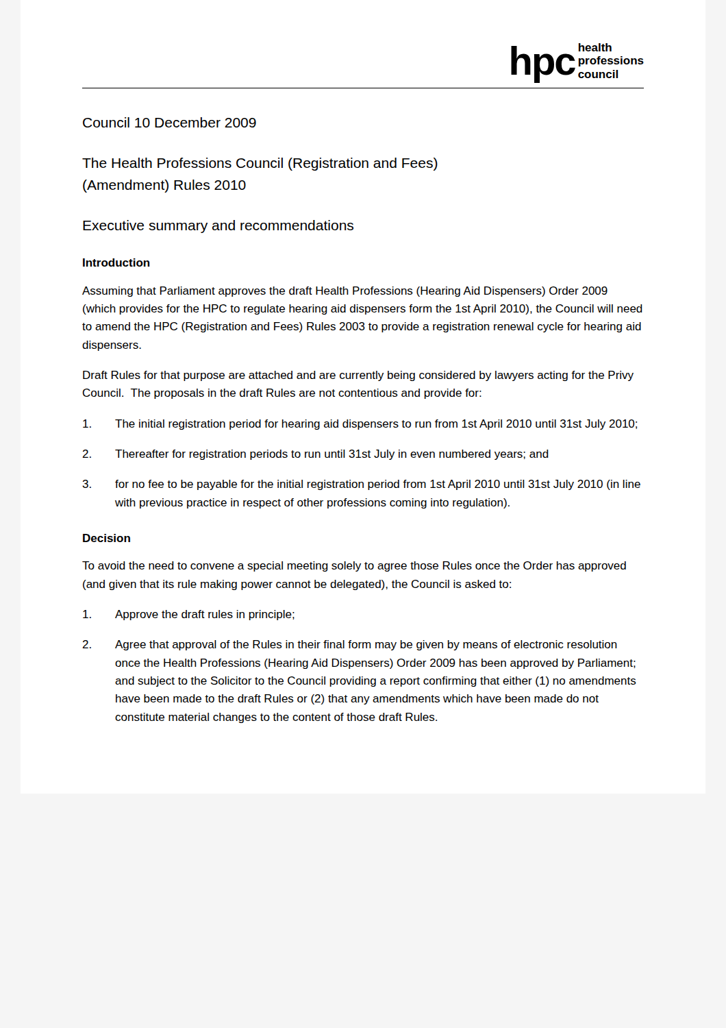hpc health
professions
council
Council 10 December 2009
The Health Professions Council (Registration and Fees)
(Amendment) Rules 2010
Executive summary and recommendations
Introduction
Assuming that Parliament approves the draft Health Professions (Hearing Aid Dispensers) Order 2009 (which provides for the HPC to regulate hearing aid dispensers form the 1st April 2010), the Council will need to amend the HPC (Registration and Fees) Rules 2003 to provide a registration renewal cycle for hearing aid dispensers.
Draft Rules for that purpose are attached and are currently being considered by lawyers acting for the Privy Council. The proposals in the draft Rules are not contentious and provide for:
1. The initial registration period for hearing aid dispensers to run from 1st April 2010 until 31st July 2010;
2. Thereafter for registration periods to run until 31st July in even numbered years; and
3. for no fee to be payable for the initial registration period from 1st April 2010 until 31st July 2010 (in line with previous practice in respect of other professions coming into regulation).
Decision
To avoid the need to convene a special meeting solely to agree those Rules once the Order has approved (and given that its rule making power cannot be delegated), the Council is asked to:
1. Approve the draft rules in principle;
2. Agree that approval of the Rules in their final form may be given by means of electronic resolution once the Health Professions (Hearing Aid Dispensers) Order 2009 has been approved by Parliament; and subject to the Solicitor to the Council providing a report confirming that either (1) no amendments have been made to the draft Rules or (2) that any amendments which have been made do not constitute material changes to the content of those draft Rules.